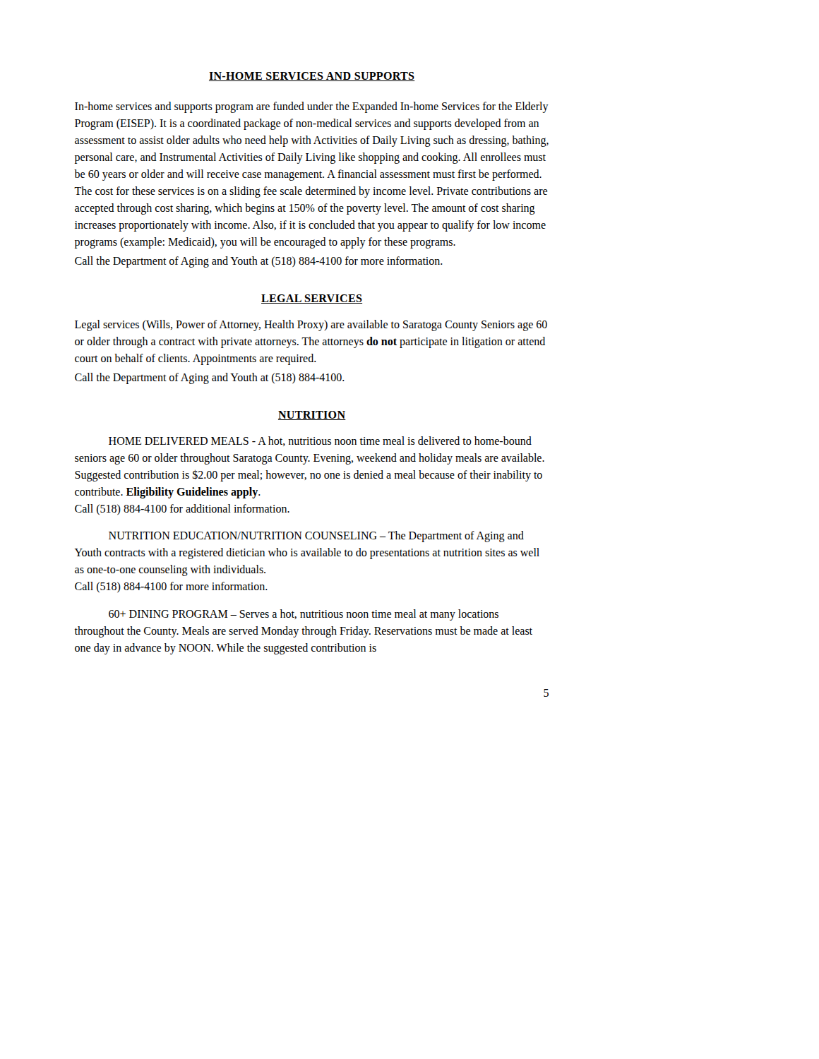IN-HOME SERVICES AND SUPPORTS
In-home services and supports program are funded under the Expanded In-home Services for the Elderly Program (EISEP). It is a coordinated package of non-medical services and supports developed from an assessment to assist older adults who need help with Activities of Daily Living such as dressing, bathing, personal care, and Instrumental Activities of Daily Living like shopping and cooking. All enrollees must be 60 years or older and will receive case management. A financial assessment must first be performed. The cost for these services is on a sliding fee scale determined by income level. Private contributions are accepted through cost sharing, which begins at 150% of the poverty level. The amount of cost sharing increases proportionately with income. Also, if it is concluded that you appear to qualify for low income programs (example: Medicaid), you will be encouraged to apply for these programs.
Call the Department of Aging and Youth at (518) 884-4100 for more information.
LEGAL SERVICES
Legal services (Wills, Power of Attorney, Health Proxy) are available to Saratoga County Seniors age 60 or older through a contract with private attorneys. The attorneys do not participate in litigation or attend court on behalf of clients. Appointments are required.
Call the Department of Aging and Youth at (518) 884-4100.
NUTRITION
HOME DELIVERED MEALS - A hot, nutritious noon time meal is delivered to home-bound seniors age 60 or older throughout Saratoga County. Evening, weekend and holiday meals are available. Suggested contribution is $2.00 per meal; however, no one is denied a meal because of their inability to contribute. Eligibility Guidelines apply.
Call (518) 884-4100 for additional information.
NUTRITION EDUCATION/NUTRITION COUNSELING – The Department of Aging and Youth contracts with a registered dietician who is available to do presentations at nutrition sites as well as one-to-one counseling with individuals.
Call (518) 884-4100 for more information.
60+ DINING PROGRAM – Serves a hot, nutritious noon time meal at many locations throughout the County. Meals are served Monday through Friday. Reservations must be made at least one day in advance by NOON. While the suggested contribution is
5